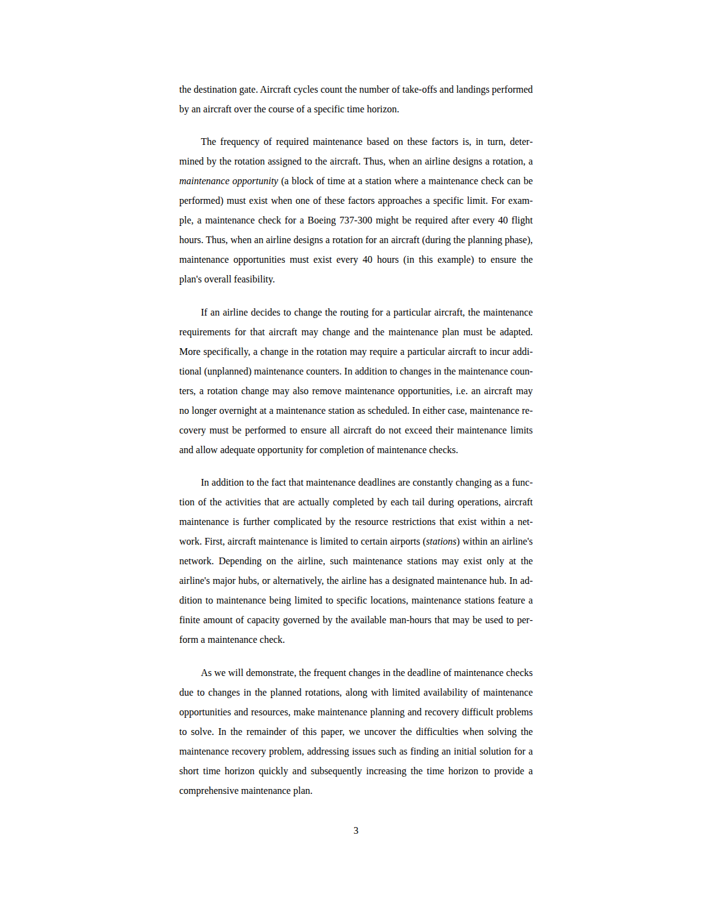the destination gate. Aircraft cycles count the number of take-offs and landings performed by an aircraft over the course of a specific time horizon.
The frequency of required maintenance based on these factors is, in turn, determined by the rotation assigned to the aircraft. Thus, when an airline designs a rotation, a maintenance opportunity (a block of time at a station where a maintenance check can be performed) must exist when one of these factors approaches a specific limit. For example, a maintenance check for a Boeing 737-300 might be required after every 40 flight hours. Thus, when an airline designs a rotation for an aircraft (during the planning phase), maintenance opportunities must exist every 40 hours (in this example) to ensure the plan's overall feasibility.
If an airline decides to change the routing for a particular aircraft, the maintenance requirements for that aircraft may change and the maintenance plan must be adapted. More specifically, a change in the rotation may require a particular aircraft to incur additional (unplanned) maintenance counters. In addition to changes in the maintenance counters, a rotation change may also remove maintenance opportunities, i.e. an aircraft may no longer overnight at a maintenance station as scheduled. In either case, maintenance recovery must be performed to ensure all aircraft do not exceed their maintenance limits and allow adequate opportunity for completion of maintenance checks.
In addition to the fact that maintenance deadlines are constantly changing as a function of the activities that are actually completed by each tail during operations, aircraft maintenance is further complicated by the resource restrictions that exist within a network. First, aircraft maintenance is limited to certain airports (stations) within an airline's network. Depending on the airline, such maintenance stations may exist only at the airline's major hubs, or alternatively, the airline has a designated maintenance hub. In addition to maintenance being limited to specific locations, maintenance stations feature a finite amount of capacity governed by the available man-hours that may be used to perform a maintenance check.
As we will demonstrate, the frequent changes in the deadline of maintenance checks due to changes in the planned rotations, along with limited availability of maintenance opportunities and resources, make maintenance planning and recovery difficult problems to solve. In the remainder of this paper, we uncover the difficulties when solving the maintenance recovery problem, addressing issues such as finding an initial solution for a short time horizon quickly and subsequently increasing the time horizon to provide a comprehensive maintenance plan.
3